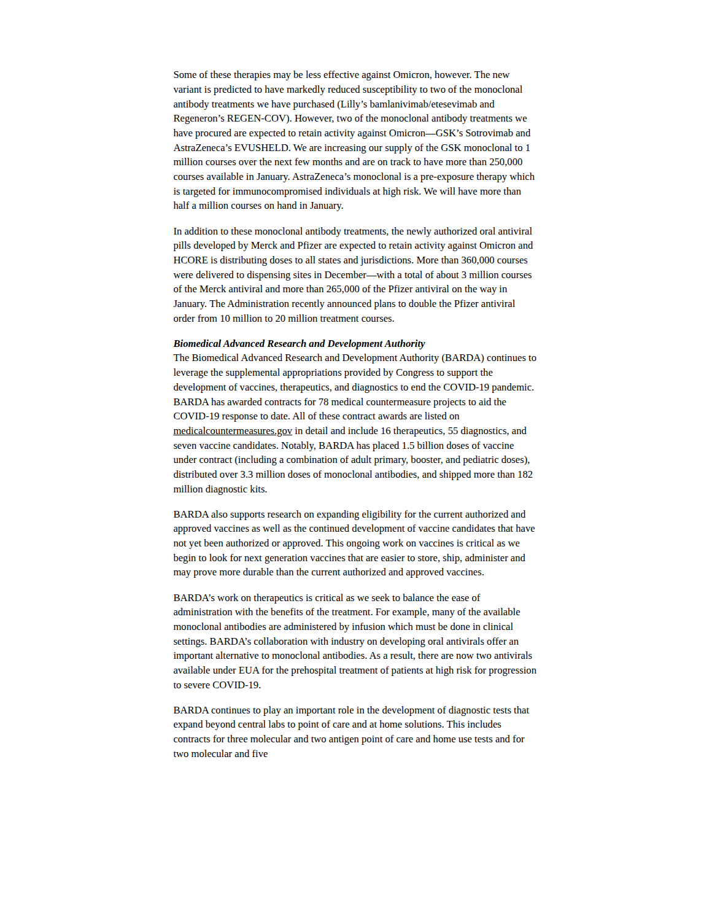Some of these therapies may be less effective against Omicron, however. The new variant is predicted to have markedly reduced susceptibility to two of the monoclonal antibody treatments we have purchased (Lilly’s bamlanivimab/etesevimab and Regeneron’s REGEN-COV). However, two of the monoclonal antibody treatments we have procured are expected to retain activity against Omicron—GSK’s Sotrovimab and AstraZeneca’s EVUSHELD. We are increasing our supply of the GSK monoclonal to 1 million courses over the next few months and are on track to have more than 250,000 courses available in January. AstraZeneca’s monoclonal is a pre-exposure therapy which is targeted for immunocompromised individuals at high risk. We will have more than half a million courses on hand in January.
In addition to these monoclonal antibody treatments, the newly authorized oral antiviral pills developed by Merck and Pfizer are expected to retain activity against Omicron and HCORE is distributing doses to all states and jurisdictions. More than 360,000 courses were delivered to dispensing sites in December—with a total of about 3 million courses of the Merck antiviral and more than 265,000 of the Pfizer antiviral on the way in January. The Administration recently announced plans to double the Pfizer antiviral order from 10 million to 20 million treatment courses.
Biomedical Advanced Research and Development Authority
The Biomedical Advanced Research and Development Authority (BARDA) continues to leverage the supplemental appropriations provided by Congress to support the development of vaccines, therapeutics, and diagnostics to end the COVID-19 pandemic. BARDA has awarded contracts for 78 medical countermeasure projects to aid the COVID-19 response to date. All of these contract awards are listed on medicalcountermeasures.gov in detail and include 16 therapeutics, 55 diagnostics, and seven vaccine candidates. Notably, BARDA has placed 1.5 billion doses of vaccine under contract (including a combination of adult primary, booster, and pediatric doses), distributed over 3.3 million doses of monoclonal antibodies, and shipped more than 182 million diagnostic kits.
BARDA also supports research on expanding eligibility for the current authorized and approved vaccines as well as the continued development of vaccine candidates that have not yet been authorized or approved. This ongoing work on vaccines is critical as we begin to look for next generation vaccines that are easier to store, ship, administer and may prove more durable than the current authorized and approved vaccines.
BARDA’s work on therapeutics is critical as we seek to balance the ease of administration with the benefits of the treatment. For example, many of the available monoclonal antibodies are administered by infusion which must be done in clinical settings. BARDA’s collaboration with industry on developing oral antivirals offer an important alternative to monoclonal antibodies. As a result, there are now two antivirals available under EUA for the prehospital treatment of patients at high risk for progression to severe COVID-19.
BARDA continues to play an important role in the development of diagnostic tests that expand beyond central labs to point of care and at home solutions. This includes contracts for three molecular and two antigen point of care and home use tests and for two molecular and five